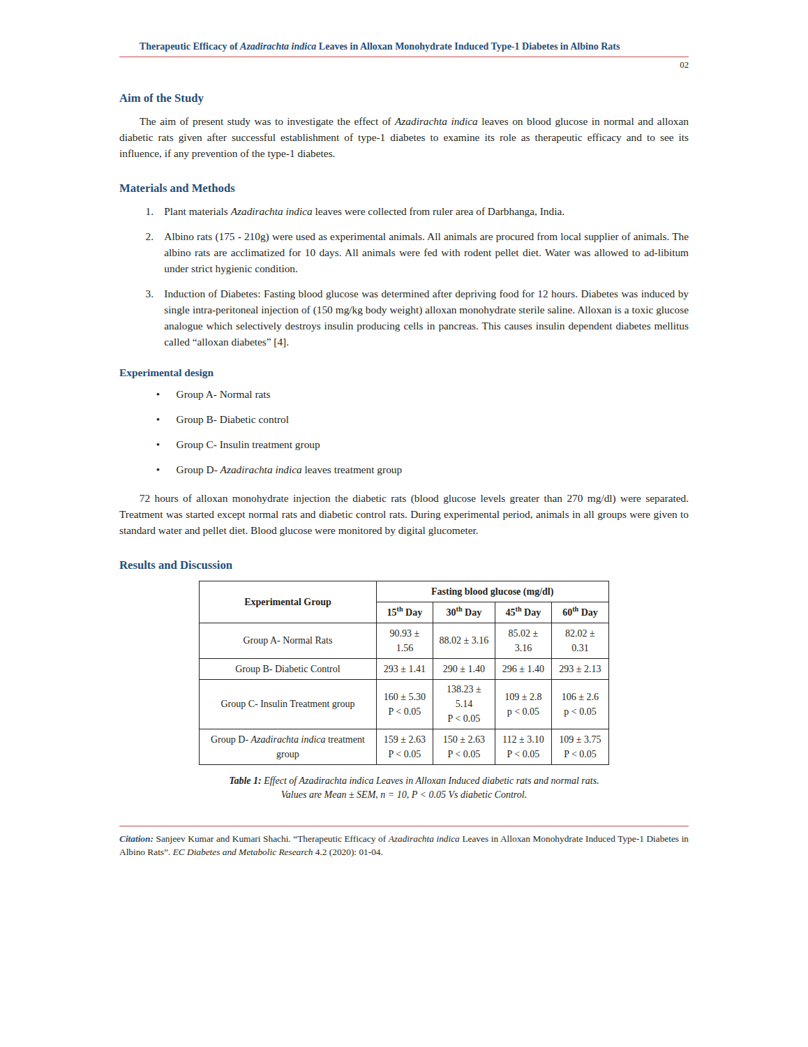Therapeutic Efficacy of Azadirachta indica Leaves in Alloxan Monohydrate Induced Type-1 Diabetes in Albino Rats
02
Aim of the Study
The aim of present study was to investigate the effect of Azadirachta indica leaves on blood glucose in normal and alloxan diabetic rats given after successful establishment of type-1 diabetes to examine its role as therapeutic efficacy and to see its influence, if any prevention of the type-1 diabetes.
Materials and Methods
Plant materials Azadirachta indica leaves were collected from ruler area of Darbhanga, India.
Albino rats (175 - 210g) were used as experimental animals. All animals are procured from local supplier of animals. The albino rats are acclimatized for 10 days. All animals were fed with rodent pellet diet. Water was allowed to ad-libitum under strict hygienic condition.
Induction of Diabetes: Fasting blood glucose was determined after depriving food for 12 hours. Diabetes was induced by single intra-peritoneal injection of (150 mg/kg body weight) alloxan monohydrate sterile saline. Alloxan is a toxic glucose analogue which selectively destroys insulin producing cells in pancreas. This causes insulin dependent diabetes mellitus called “alloxan diabetes” [4].
Experimental design
Group A- Normal rats
Group B- Diabetic control
Group C- Insulin treatment group
Group D- Azadirachta indica leaves treatment group
72 hours of alloxan monohydrate injection the diabetic rats (blood glucose levels greater than 270 mg/dl) were separated. Treatment was started except normal rats and diabetic control rats. During experimental period, animals in all groups were given to standard water and pellet diet. Blood glucose were monitored by digital glucometer.
Results and Discussion
| Experimental Group | Fasting blood glucose (mg/dl) |
| --- | --- |
| 15 th Day | 30 th Day | 45 th Day | 60 th Day |
| Group A- Normal Rats | 90.93 ± 1.56 | 88.02 ± 3.16 | 85.02 ± 3.16 | 82.02 ± 0.31 |
| Group B- Diabetic Control | 293 ± 1.41 | 290 ± 1.40 | 296 ± 1.40 | 293 ± 2.13 |
| Group C- Insulin Treatment group | 160 ± 5.30 P < 0.05 | 138.23 ± 5.14 P < 0.05 | 109 ± 2.8 p < 0.05 | 106 ± 2.6 p < 0.05 |
| Group D- Azadirachta indica treatment group | 159 ± 2.63 P < 0.05 | 150 ± 2.63 P < 0.05 | 112 ± 3.10 P < 0.05 | 109 ± 3.75 P < 0.05 |
Table 1: Effect of Azadirachta indica Leaves in Alloxan Induced diabetic rats and normal rats.
Values are Mean ± SEM, n = 10, P < 0.05 Vs diabetic Control.
Citation: Sanjeev Kumar and Kumari Shachi. “Therapeutic Efficacy of Azadirachta indica Leaves in Alloxan Monohydrate Induced Type-1 Diabetes in Albino Rats”. EC Diabetes and Metabolic Research 4.2 (2020): 01-04.